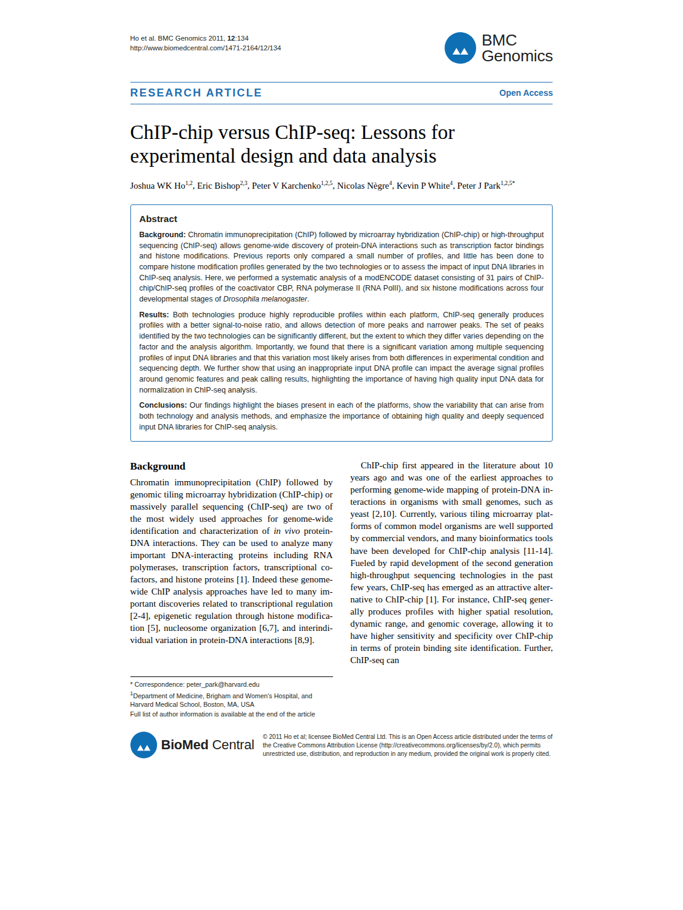Ho et al. BMC Genomics 2011, 12:134
http://www.biomedcentral.com/1471-2164/12/134
BMC
Genomics
RESEARCH ARTICLE
Open Access
ChIP-chip versus ChIP-seq: Lessons for
experimental design and data analysis
Joshua WK Ho1,2, Eric Bishop2,3, Peter V Karchenko1,2,5, Nicolas Nègre4, Kevin P White4, Peter J Park1,2,5*
Abstract
Background: Chromatin immunoprecipitation (ChIP) followed by microarray hybridization (ChIP-chip) or high-throughput sequencing (ChIP-seq) allows genome-wide discovery of protein-DNA interactions such as transcription factor bindings and histone modifications. Previous reports only compared a small number of profiles, and little has been done to compare histone modification profiles generated by the two technologies or to assess the impact of input DNA libraries in ChIP-seq analysis. Here, we performed a systematic analysis of a modENCODE dataset consisting of 31 pairs of ChIP-chip/ChIP-seq profiles of the coactivator CBP, RNA polymerase II (RNA PolII), and six histone modifications across four developmental stages of Drosophila melanogaster.
Results: Both technologies produce highly reproducible profiles within each platform, ChIP-seq generally produces profiles with a better signal-to-noise ratio, and allows detection of more peaks and narrower peaks. The set of peaks identified by the two technologies can be significantly different, but the extent to which they differ varies depending on the factor and the analysis algorithm. Importantly, we found that there is a significant variation among multiple sequencing profiles of input DNA libraries and that this variation most likely arises from both differences in experimental condition and sequencing depth. We further show that using an inappropriate input DNA profile can impact the average signal profiles around genomic features and peak calling results, highlighting the importance of having high quality input DNA data for normalization in ChIP-seq analysis.
Conclusions: Our findings highlight the biases present in each of the platforms, show the variability that can arise from both technology and analysis methods, and emphasize the importance of obtaining high quality and deeply sequenced input DNA libraries for ChIP-seq analysis.
Background
Chromatin immunoprecipitation (ChIP) followed by genomic tiling microarray hybridization (ChIP-chip) or massively parallel sequencing (ChIP-seq) are two of the most widely used approaches for genome-wide identification and characterization of in vivo protein-DNA interactions. They can be used to analyze many important DNA-interacting proteins including RNA polymerases, transcription factors, transcriptional co-factors, and histone proteins [1]. Indeed these genome-wide ChIP analysis approaches have led to many important discoveries related to transcriptional regulation [2-4], epigenetic regulation through histone modification [5], nucleosome organization [6,7], and interindividual variation in protein-DNA interactions [8,9].
ChIP-chip first appeared in the literature about 10 years ago and was one of the earliest approaches to performing genome-wide mapping of protein-DNA interactions in organisms with small genomes, such as yeast [2,10]. Currently, various tiling microarray platforms of common model organisms are well supported by commercial vendors, and many bioinformatics tools have been developed for ChIP-chip analysis [11-14]. Fueled by rapid development of the second generation high-throughput sequencing technologies in the past few years, ChIP-seq has emerged as an attractive alternative to ChIP-chip [1]. For instance, ChIP-seq generally produces profiles with higher spatial resolution, dynamic range, and genomic coverage, allowing it to have higher sensitivity and specificity over ChIP-chip in terms of protein binding site identification. Further, ChIP-seq can
* Correspondence: peter_park@harvard.edu
1Department of Medicine, Brigham and Women's Hospital, and Harvard Medical School, Boston, MA, USA
Full list of author information is available at the end of the article
BioMed Central
© 2011 Ho et al; licensee BioMed Central Ltd. This is an Open Access article distributed under the terms of the Creative Commons Attribution License (http://creativecommons.org/licenses/by/2.0), which permits unrestricted use, distribution, and reproduction in any medium, provided the original work is properly cited.